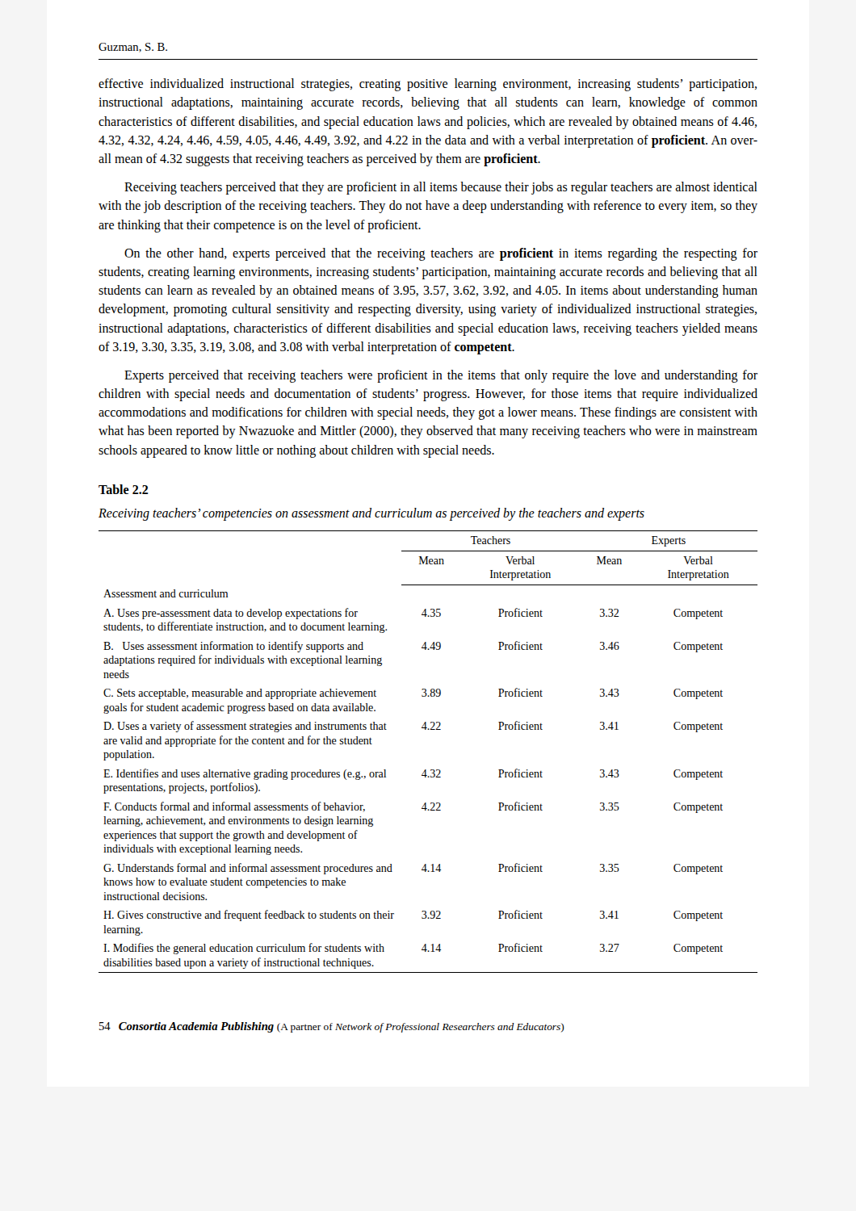Guzman, S. B.
effective individualized instructional strategies, creating positive learning environment, increasing students’ participation, instructional adaptations, maintaining accurate records, believing that all students can learn, knowledge of common characteristics of different disabilities, and special education laws and policies, which are revealed by obtained means of 4.46, 4.32, 4.32, 4.24, 4.46, 4.59, 4.05, 4.46, 4.49, 3.92, and 4.22 in the data and with a verbal interpretation of proficient. An over-all mean of 4.32 suggests that receiving teachers as perceived by them are proficient.
Receiving teachers perceived that they are proficient in all items because their jobs as regular teachers are almost identical with the job description of the receiving teachers. They do not have a deep understanding with reference to every item, so they are thinking that their competence is on the level of proficient.
On the other hand, experts perceived that the receiving teachers are proficient in items regarding the respecting for students, creating learning environments, increasing students’ participation, maintaining accurate records and believing that all students can learn as revealed by an obtained means of 3.95, 3.57, 3.62, 3.92, and 4.05. In items about understanding human development, promoting cultural sensitivity and respecting diversity, using variety of individualized instructional strategies, instructional adaptations, characteristics of different disabilities and special education laws, receiving teachers yielded means of 3.19, 3.30, 3.35, 3.19, 3.08, and 3.08 with verbal interpretation of competent.
Experts perceived that receiving teachers were proficient in the items that only require the love and understanding for children with special needs and documentation of students’ progress. However, for those items that require individualized accommodations and modifications for children with special needs, they got a lower means. These findings are consistent with what has been reported by Nwazuoke and Mittler (2000), they observed that many receiving teachers who were in mainstream schools appeared to know little or nothing about children with special needs.
Table 2.2
Receiving teachers’ competencies on assessment and curriculum as perceived by the teachers and experts
Receiving teachers’ competencies on assessment and curriculum as perceived by the teachers and experts
| | Teachers | Experts |
| --- | --- | --- |
| Mean | Verbal Interpretation | Mean | Verbal Interpretation |
| Assessment and curriculum | | | | |
| A. Uses pre-assessment data to develop expectations for students, to differentiate instruction, and to document learning. | 4.35 | Proficient | 3.32 | Competent |
| B. Uses assessment information to identify supports and adaptations required for individuals with exceptional learning needs | 4.49 | Proficient | 3.46 | Competent |
| C. Sets acceptable, measurable and appropriate achievement goals for student academic progress based on data available. | 3.89 | Proficient | 3.43 | Competent |
| D. Uses a variety of assessment strategies and instruments that are valid and appropriate for the content and for the student population. | 4.22 | Proficient | 3.41 | Competent |
| E. Identifies and uses alternative grading procedures (e.g., oral presentations, projects, portfolios). | 4.32 | Proficient | 3.43 | Competent |
| F. Conducts formal and informal assessments of behavior, learning, achievement, and environments to design learning experiences that support the growth and development of individuals with exceptional learning needs. | 4.22 | Proficient | 3.35 | Competent |
| G. Understands formal and informal assessment procedures and knows how to evaluate student competencies to make instructional decisions. | 4.14 | Proficient | 3.35 | Competent |
| H. Gives constructive and frequent feedback to students on their learning. | 3.92 | Proficient | 3.41 | Competent |
| I. Modifies the general education curriculum for students with disabilities based upon a variety of instructional techniques. | 4.14 | Proficient | 3.27 | Competent |
54 Consortia Academia Publishing (A partner of Network of Professional Researchers and Educators)